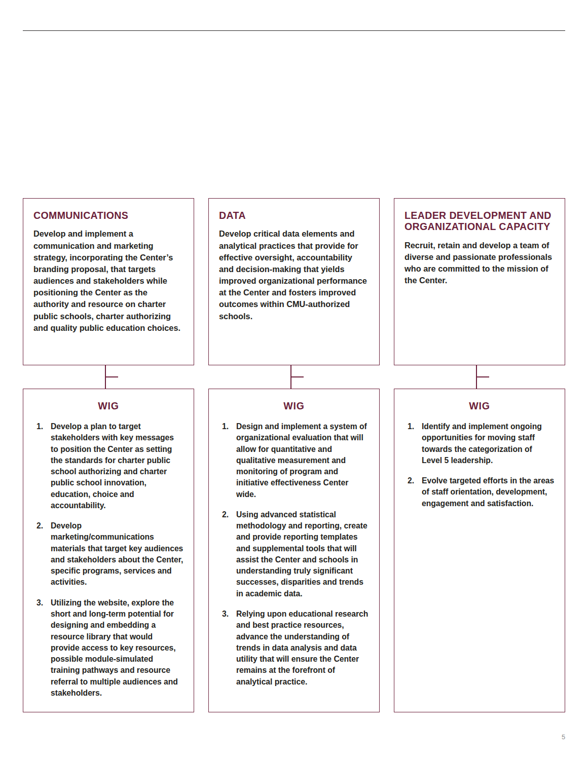Communications
Develop and implement a communication and marketing strategy, incorporating the Center’s branding proposal, that targets audiences and stakeholders while positioning the Center as the authority and resource on charter public schools, charter authorizing and quality public education choices.
Data
Develop critical data elements and analytical practices that provide for effective oversight, accountability and decision-making that yields improved organizational performance at the Center and fosters improved outcomes within CMU-authorized schools.
Leader Development and Organizational Capacity
Recruit, retain and develop a team of diverse and passionate professionals who are committed to the mission of the Center.
WIG
Develop a plan to target stakeholders with key messages to position the Center as setting the standards for charter public school authorizing and charter public school innovation, education, choice and accountability.
Develop marketing/communications materials that target key audiences and stakeholders about the Center, specific programs, services and activities.
Utilizing the website, explore the short and long-term potential for designing and embedding a resource library that would provide access to key resources, possible module-simulated training pathways and resource referral to multiple audiences and stakeholders.
WIG
Design and implement a system of organizational evaluation that will allow for quantitative and qualitative measurement and monitoring of program and initiative effectiveness Center wide.
Using advanced statistical methodology and reporting, create and provide reporting templates and supplemental tools that will assist the Center and schools in understanding truly significant successes, disparities and trends in academic data.
Relying upon educational research and best practice resources, advance the understanding of trends in data analysis and data utility that will ensure the Center remains at the forefront of analytical practice.
WIG
Identify and implement ongoing opportunities for moving staff towards the categorization of Level 5 leadership.
Evolve targeted efforts in the areas of staff orientation, development, engagement and satisfaction.
5